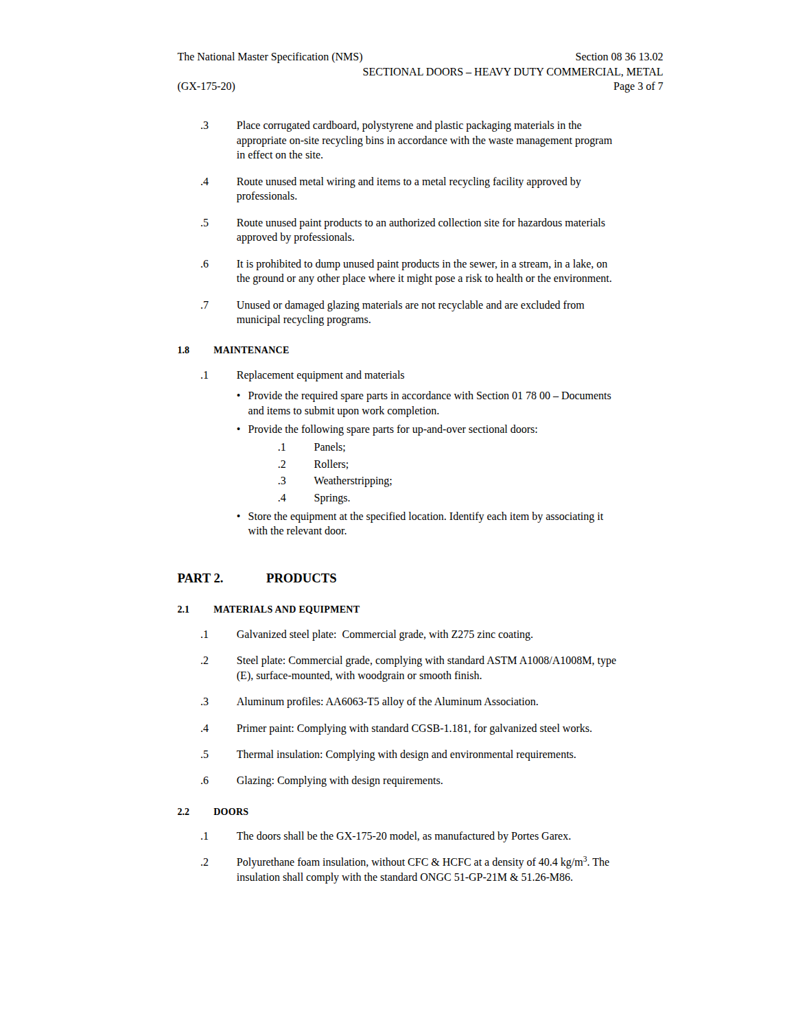| The National Master Specification (NMS) | Section 08 36 13.02 |
| | SECTIONAL DOORS – HEAVY DUTY COMMERCIAL, METAL |
| (GX-175-20) | Page 3 of 7 |
.3
Place corrugated cardboard, polystyrene and plastic packaging materials in the appropriate on-site recycling bins in accordance with the waste management program in effect on the site.
.4
Route unused metal wiring and items to a metal recycling facility approved by professionals.
.5
Route unused paint products to an authorized collection site for hazardous materials approved by professionals.
.6
It is prohibited to dump unused paint products in the sewer, in a stream, in a lake, on the ground or any other place where it might pose a risk to health or the environment.
.7
Unused or damaged glazing materials are not recyclable and are excluded from municipal recycling programs.
1.8
MAINTENANCE
.1
Replacement equipment and materials
Provide the required spare parts in accordance with Section 01 78 00 – Documents and items to submit upon work completion.
Provide the following spare parts for up-and-over sectional doors:
.1 Panels;
.2 Rollers;
.3 Weatherstripping;
.4 Springs.
Store the equipment at the specified location. Identify each item by associating it with the relevant door.
PART 2. PRODUCTS
2.1
MATERIALS AND EQUIPMENT
.1
Galvanized steel plate: Commercial grade, with Z275 zinc coating.
.2
Steel plate: Commercial grade, complying with standard ASTM A1008/A1008M, type (E), surface-mounted, with woodgrain or smooth finish.
.3
Aluminum profiles: AA6063-T5 alloy of the Aluminum Association.
.4
Primer paint: Complying with standard CGSB-1.181, for galvanized steel works.
.5
Thermal insulation: Complying with design and environmental requirements.
.6
Glazing: Complying with design requirements.
2.2
DOORS
.1
The doors shall be the GX-175-20 model, as manufactured by Portes Garex.
.2
Polyurethane foam insulation, without CFC & HCFC at a density of 40.4 kg/m3. The insulation shall comply with the standard ONGC 51-GP-21M & 51.26-M86.